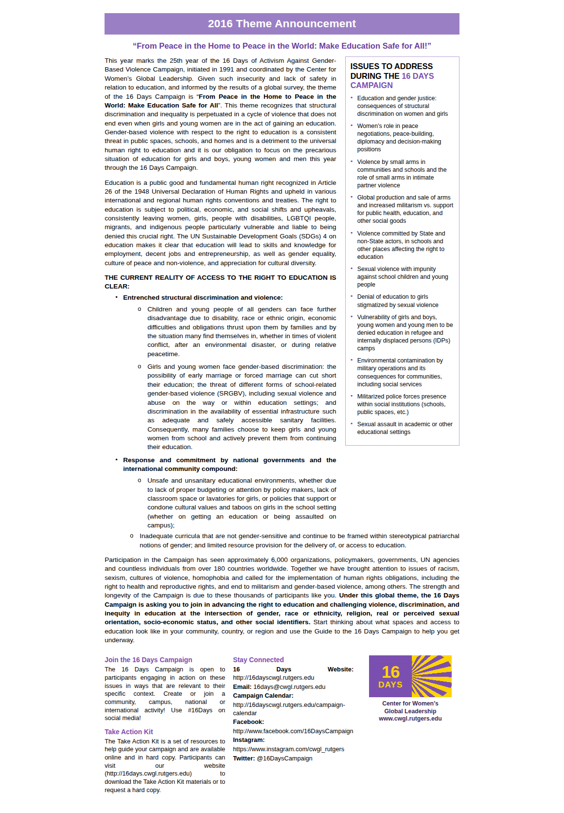2016 Theme Announcement
“From Peace in the Home to Peace in the World: Make Education Safe for All!”
This year marks the 25th year of the 16 Days of Activism Against Gender-Based Violence Campaign, initiated in 1991 and coordinated by the Center for Women’s Global Leadership. Given such insecurity and lack of safety in relation to education, and informed by the results of a global survey, the theme of the 16 Days Campaign is “From Peace in the Home to Peace in the World: Make Education Safe for All”. This theme recognizes that structural discrimination and inequality is perpetuated in a cycle of violence that does not end even when girls and young women are in the act of gaining an education. Gender-based violence with respect to the right to education is a consistent threat in public spaces, schools, and homes and is a detriment to the universal human right to education and it is our obligation to focus on the precarious situation of education for girls and boys, young women and men this year through the 16 Days Campaign.
Education is a public good and fundamental human right recognized in Article 26 of the 1948 Universal Declaration of Human Rights and upheld in various international and regional human rights conventions and treaties. The right to education is subject to political, economic, and social shifts and upheavals, consistently leaving women, girls, people with disabilities, LGBTQI people, migrants, and indigenous people particularly vulnerable and liable to being denied this crucial right. The UN Sustainable Development Goals (SDGs) 4 on education makes it clear that education will lead to skills and knowledge for employment, decent jobs and entrepreneurship, as well as gender equality, culture of peace and non-violence, and appreciation for cultural diversity.
THE CURRENT REALITY OF ACCESS TO THE RIGHT TO EDUCATION IS CLEAR:
Entrenched structural discrimination and violence:
Children and young people of all genders can face further disadvantage due to disability, race or ethnic origin, economic difficulties and obligations thrust upon them by families and by the situation many find themselves in, whether in times of violent conflict, after an environmental disaster, or during relative peacetime.
Girls and young women face gender-based discrimination: the possibility of early marriage or forced marriage can cut short their education; the threat of different forms of school-related gender-based violence (SRGBV), including sexual violence and abuse on the way or within education settings; and discrimination in the availability of essential infrastructure such as adequate and safely accessible sanitary facilities. Consequently, many families choose to keep girls and young women from school and actively prevent them from continuing their education.
Response and commitment by national governments and the international community compound:
Unsafe and unsanitary educational environments, whether due to lack of proper budgeting or attention by policy makers, lack of classroom space or lavatories for girls, or policies that support or condone cultural values and taboos on girls in the school setting (whether on getting an education or being assaulted on campus);
ISSUES TO ADDRESS DURING THE 16 DAYS CAMPAIGN
Education and gender justice: consequences of structural discrimination on women and girls
Women’s role in peace negotiations, peace-building, diplomacy and decision-making positions
Violence by small arms in communities and schools and the role of small arms in intimate partner violence
Global production and sale of arms and increased militarism vs. support for public health, education, and other social goods
Violence committed by State and non-State actors, in schools and other places affecting the right to education
Sexual violence with impunity against school children and young people
Denial of education to girls stigmatized by sexual violence
Vulnerability of girls and boys, young women and young men to be denied education in refugee and internally displaced persons (IDPs) camps
Environmental contamination by military operations and its consequences for communities, including social services
Militarized police forces presence within social institutions (schools, public spaces, etc.)
Sexual assault in academic or other educational settings
Inadequate curricula that are not gender-sensitive and continue to be framed within stereotypical patriarchal notions of gender; and limited resource provision for the delivery of, or access to education.
Participation in the Campaign has seen approximately 6,000 organizations, policymakers, governments, UN agencies and countless individuals from over 180 countries worldwide. Together we have brought attention to issues of racism, sexism, cultures of violence, homophobia and called for the implementation of human rights obligations, including the right to health and reproductive rights, and end to militarism and gender-based violence, among others. The strength and longevity of the Campaign is due to these thousands of participants like you. Under this global theme, the 16 Days Campaign is asking you to join in advancing the right to education and challenging violence, discrimination, and inequity in education at the intersection of gender, race or ethnicity, religion, real or perceived sexual orientation, socio-economic status, and other social identifiers. Start thinking about what spaces and access to education look like in your community, country, or region and use the Guide to the 16 Days Campaign to help you get underway.
Join the 16 Days Campaign
The 16 Days Campaign is open to participants engaging in action on these issues in ways that are relevant to their specific context. Create or join a community, campus, national or international activity! Use #16Days on social media!
Take Action Kit
The Take Action Kit is a set of resources to help guide your campaign and are available online and in hard copy. Participants can visit our website (http://16days.cwgl.rutgers.edu) to download the Take Action Kit materials or to request a hard copy.
Stay Connected
16 Days Website: http://16dayscwgl.rutgers.edu
Email: 16days@cwgl.rutgers.edu
Campaign Calendar:
http://16dayscwgl.rutgers.edu/campaign-calendar
Facebook:
http://www.facebook.com/16DaysCampaign
Instagram:
https://www.instagram.com/cwgl_rutgers
Twitter: @16DaysCampaign
16
DAYS
Center for Women’s
Global Leadership
www.cwgl.rutgers.edu